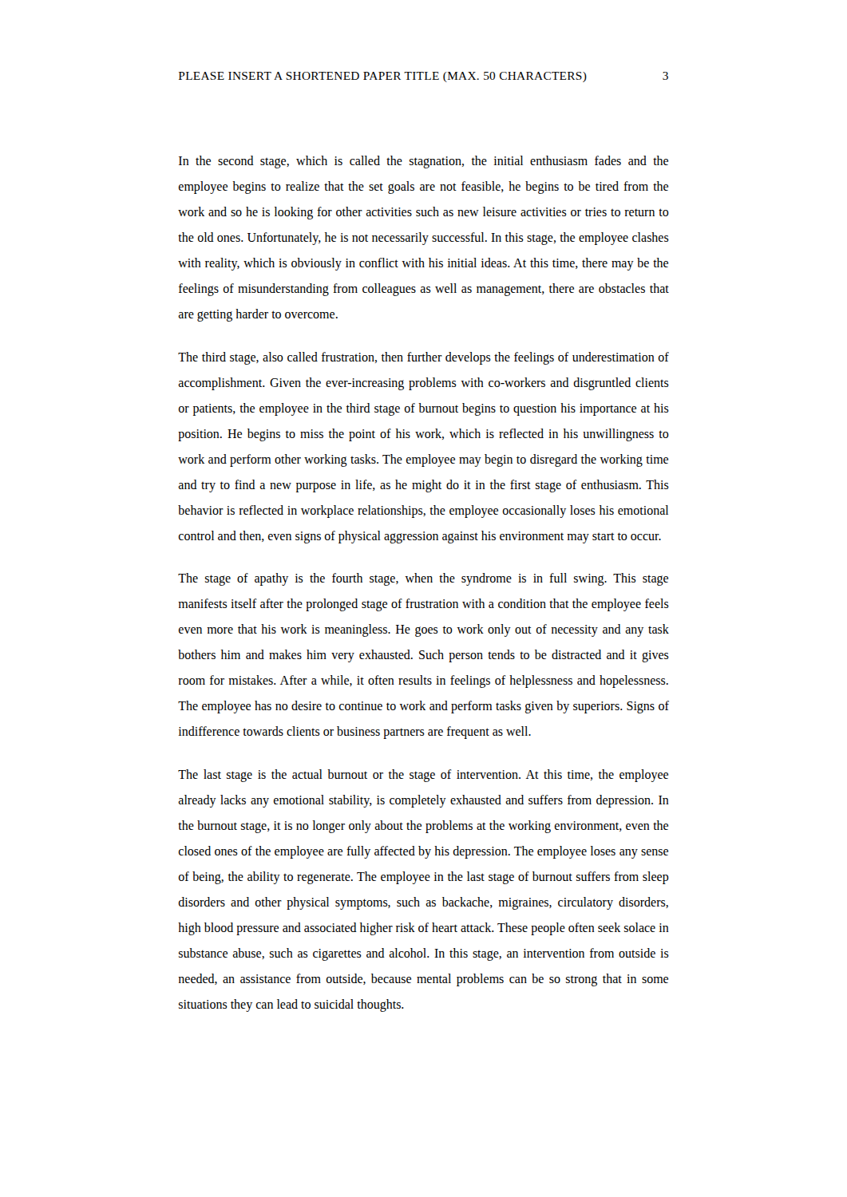Please insert a shortened paper title (max. 50 characters) 3
In the second stage, which is called the stagnation, the initial enthusiasm fades and the employee begins to realize that the set goals are not feasible, he begins to be tired from the work and so he is looking for other activities such as new leisure activities or tries to return to the old ones. Unfortunately, he is not necessarily successful. In this stage, the employee clashes with reality, which is obviously in conflict with his initial ideas. At this time, there may be the feelings of misunderstanding from colleagues as well as management, there are obstacles that are getting harder to overcome.
The third stage, also called frustration, then further develops the feelings of underestimation of accomplishment. Given the ever-increasing problems with co-workers and disgruntled clients or patients, the employee in the third stage of burnout begins to question his importance at his position. He begins to miss the point of his work, which is reflected in his unwillingness to work and perform other working tasks. The employee may begin to disregard the working time and try to find a new purpose in life, as he might do it in the first stage of enthusiasm. This behavior is reflected in workplace relationships, the employee occasionally loses his emotional control and then, even signs of physical aggression against his environment may start to occur.
The stage of apathy is the fourth stage, when the syndrome is in full swing. This stage manifests itself after the prolonged stage of frustration with a condition that the employee feels even more that his work is meaningless. He goes to work only out of necessity and any task bothers him and makes him very exhausted. Such person tends to be distracted and it gives room for mistakes. After a while, it often results in feelings of helplessness and hopelessness. The employee has no desire to continue to work and perform tasks given by superiors. Signs of indifference towards clients or business partners are frequent as well.
The last stage is the actual burnout or the stage of intervention. At this time, the employee already lacks any emotional stability, is completely exhausted and suffers from depression. In the burnout stage, it is no longer only about the problems at the working environment, even the closed ones of the employee are fully affected by his depression. The employee loses any sense of being, the ability to regenerate. The employee in the last stage of burnout suffers from sleep disorders and other physical symptoms, such as backache, migraines, circulatory disorders, high blood pressure and associated higher risk of heart attack. These people often seek solace in substance abuse, such as cigarettes and alcohol. In this stage, an intervention from outside is needed, an assistance from outside, because mental problems can be so strong that in some situations they can lead to suicidal thoughts.